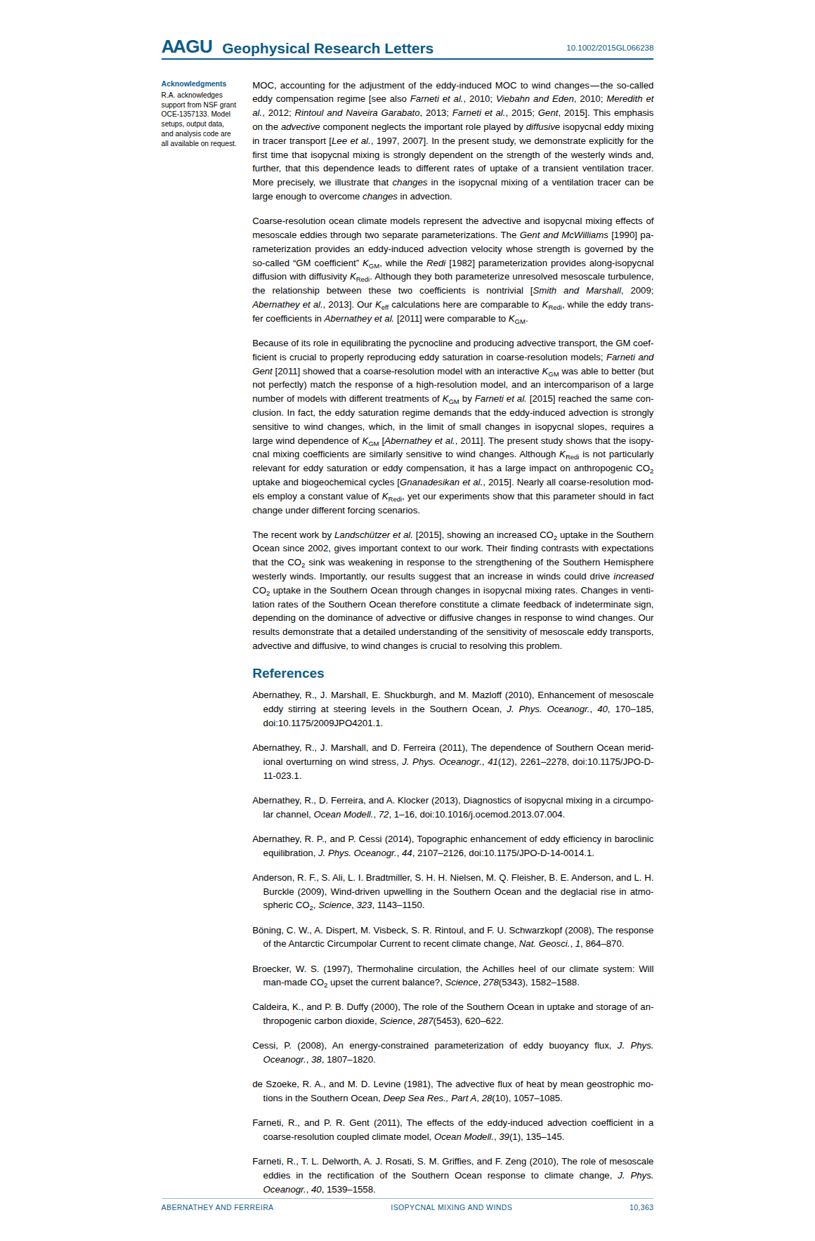AAGU
Geophysical Research Letters
10.1002/2015GL066238
Acknowledgments
R.A. acknowledges support from NSF grant OCE-1357133. Model setups, output data, and analysis code are all available on request.
MOC, accounting for the adjustment of the eddy-induced MOC to wind changes — the so-called eddy compensation regime [see also Farneti et al., 2010; Viebahn and Eden, 2010; Meredith et al., 2012; Rintoul and Naveira Garabato, 2013; Farneti et al., 2015; Gent, 2015]. This emphasis on the advective component neglects the important role played by diffusive isopycnal eddy mixing in tracer transport [Lee et al., 1997, 2007]. In the present study, we demonstrate explicitly for the first time that isopycnal mixing is strongly dependent on the strength of the westerly winds and, further, that this dependence leads to different rates of uptake of a transient ventilation tracer. More precisely, we illustrate that changes in the isopycnal mixing of a ventilation tracer can be large enough to overcome changes in advection.
Coarse-resolution ocean climate models represent the advective and isopycnal mixing effects of mesoscale eddies through two separate parameterizations. The Gent and McWilliams [1990] parameterization provides an eddy-induced advection velocity whose strength is governed by the so-called “GM coefficient” KGM, while the Redi [1982] parameterization provides along-isopycnal diffusion with diffusivity KRedi. Although they both parameterize unresolved mesoscale turbulence, the relationship between these two coefficients is nontrivial [Smith and Marshall, 2009; Abernathey et al., 2013]. Our Keff calculations here are comparable to KRedi, while the eddy transfer coefficients in Abernathey et al. [2011] were comparable to KGM.
Because of its role in equilibrating the pycnocline and producing advective transport, the GM coefficient is crucial to properly reproducing eddy saturation in coarse-resolution models; Farneti and Gent [2011] showed that a coarse-resolution model with an interactive KGM was able to better (but not perfectly) match the response of a high-resolution model, and an intercomparison of a large number of models with different treatments of KGM by Farneti et al. [2015] reached the same conclusion. In fact, the eddy saturation regime demands that the eddy-induced advection is strongly sensitive to wind changes, which, in the limit of small changes in isopycnal slopes, requires a large wind dependence of KGM [Abernathey et al., 2011]. The present study shows that the isopycnal mixing coefficients are similarly sensitive to wind changes. Although KRedi is not particularly relevant for eddy saturation or eddy compensation, it has a large impact on anthropogenic CO2 uptake and biogeochemical cycles [Gnanadesikan et al., 2015]. Nearly all coarse-resolution models employ a constant value of KRedi, yet our experiments show that this parameter should in fact change under different forcing scenarios.
The recent work by Landschützer et al. [2015], showing an increased CO2 uptake in the Southern Ocean since 2002, gives important context to our work. Their finding contrasts with expectations that the CO2 sink was weakening in response to the strengthening of the Southern Hemisphere westerly winds. Importantly, our results suggest that an increase in winds could drive increased CO2 uptake in the Southern Ocean through changes in isopycnal mixing rates. Changes in ventilation rates of the Southern Ocean therefore constitute a climate feedback of indeterminate sign, depending on the dominance of advective or diffusive changes in response to wind changes. Our results demonstrate that a detailed understanding of the sensitivity of mesoscale eddy transports, advective and diffusive, to wind changes is crucial to resolving this problem.
References
Abernathey, R., J. Marshall, E. Shuckburgh, and M. Mazloff (2010), Enhancement of mesoscale eddy stirring at steering levels in the Southern Ocean, J. Phys. Oceanogr., 40, 170–185, doi:10.1175/2009JPO4201.1.
Abernathey, R., J. Marshall, and D. Ferreira (2011), The dependence of Southern Ocean meridional overturning on wind stress, J. Phys. Oceanogr., 41(12), 2261–2278, doi:10.1175/JPO-D-11-023.1.
Abernathey, R., D. Ferreira, and A. Klocker (2013), Diagnostics of isopycnal mixing in a circumpolar channel, Ocean Modell., 72, 1–16, doi:10.1016/j.ocemod.2013.07.004.
Abernathey, R. P., and P. Cessi (2014), Topographic enhancement of eddy efficiency in baroclinic equilibration, J. Phys. Oceanogr., 44, 2107–2126, doi:10.1175/JPO-D-14-0014.1.
Anderson, R. F., S. Ali, L. I. Bradtmiller, S. H. H. Nielsen, M. Q. Fleisher, B. E. Anderson, and L. H. Burckle (2009), Wind-driven upwelling in the Southern Ocean and the deglacial rise in atmospheric CO2, Science, 323, 1143–1150.
Böning, C. W., A. Dispert, M. Visbeck, S. R. Rintoul, and F. U. Schwarzkopf (2008), The response of the Antarctic Circumpolar Current to recent climate change, Nat. Geosci., 1, 864–870.
Broecker, W. S. (1997), Thermohaline circulation, the Achilles heel of our climate system: Will man-made CO2 upset the current balance?, Science, 278(5343), 1582–1588.
Caldeira, K., and P. B. Duffy (2000), The role of the Southern Ocean in uptake and storage of anthropogenic carbon dioxide, Science, 287(5453), 620–622.
Cessi, P. (2008), An energy-constrained parameterization of eddy buoyancy flux, J. Phys. Oceanogr., 38, 1807–1820.
de Szoeke, R. A., and M. D. Levine (1981), The advective flux of heat by mean geostrophic motions in the Southern Ocean, Deep Sea Res., Part A, 28(10), 1057–1085.
Farneti, R., and P. R. Gent (2011), The effects of the eddy-induced advection coefficient in a coarse-resolution coupled climate model, Ocean Modell., 39(1), 135–145.
Farneti, R., T. L. Delworth, A. J. Rosati, S. M. Griffies, and F. Zeng (2010), The role of mesoscale eddies in the rectification of the Southern Ocean response to climate change, J. Phys. Oceanogr., 40, 1539–1558.
Abernathey and Ferreira
Isopycnal Mixing and Winds
10,363